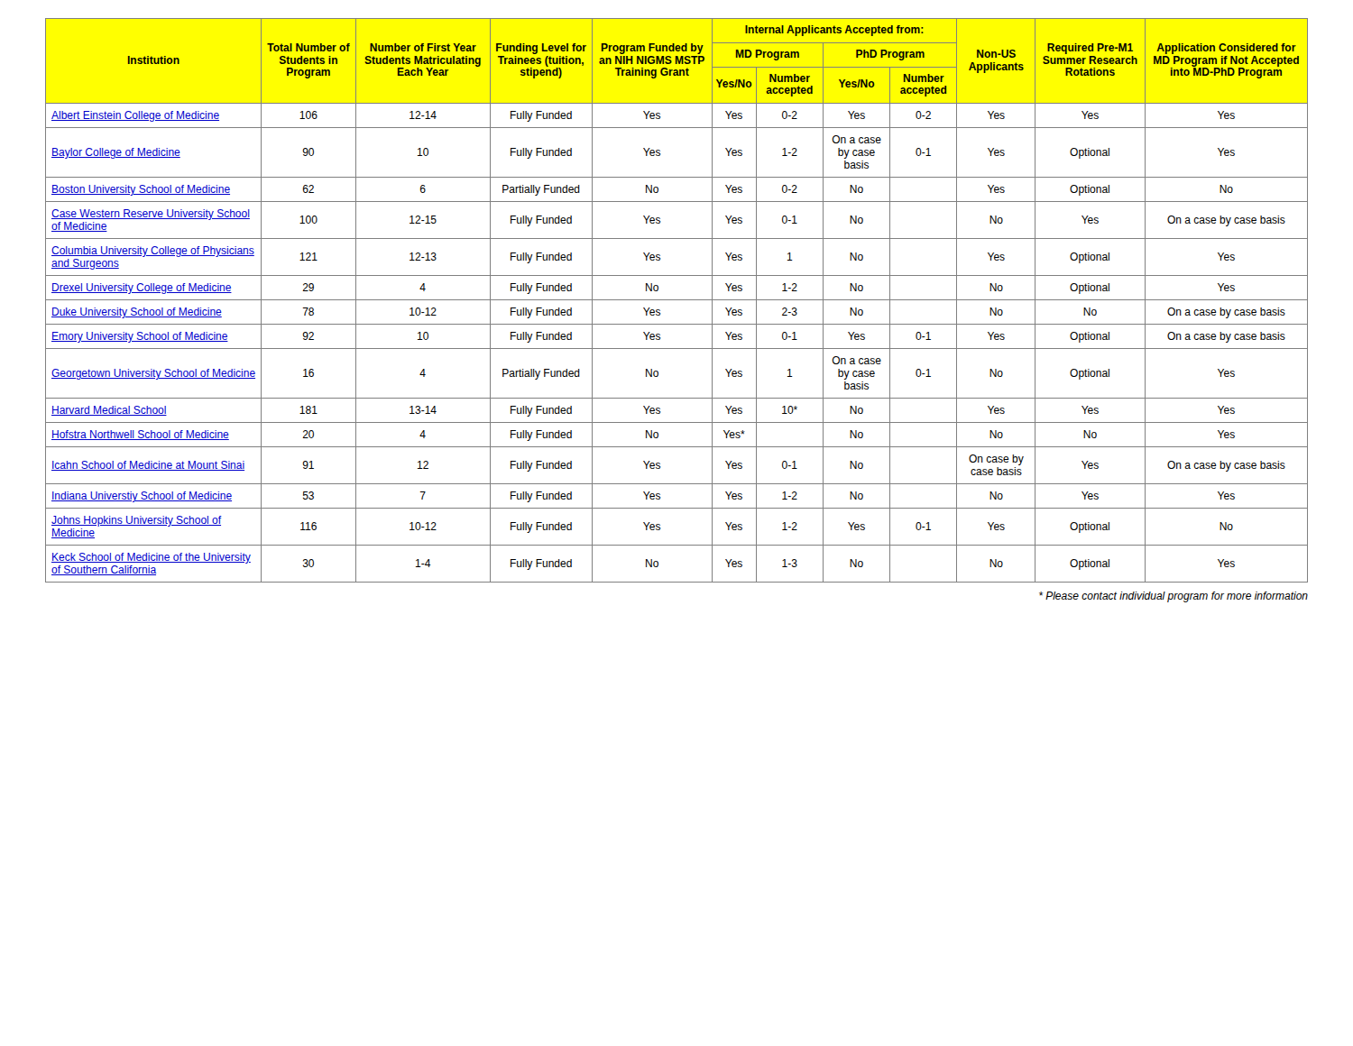| Institution | Total Number of Students in Program | Number of First Year Students Matriculating Each Year | Funding Level for Trainees (tuition, stipend) | Program Funded by an NIH NIGMS MSTP Training Grant | Internal Applicants Accepted from: | Non-US Applicants | Required Pre-M1 Summer Research Rotations | Application Considered for MD Program if Not Accepted into MD-PhD Program |
| --- | --- | --- | --- | --- | --- | --- | --- | --- |
| MD Program | PhD Program |
| Yes/No | Number accepted | Yes/No | Number accepted |
| Albert Einstein College of Medicine | 106 | 12-14 | Fully Funded | Yes | Yes | 0-2 | Yes | 0-2 | Yes | Yes | Yes |
| Baylor College of Medicine | 90 | 10 | Fully Funded | Yes | Yes | 1-2 | On a case by case basis | 0-1 | Yes | Optional | Yes |
| Boston University School of Medicine | 62 | 6 | Partially Funded | No | Yes | 0-2 | No | | Yes | Optional | No |
| Case Western Reserve University School of Medicine | 100 | 12-15 | Fully Funded | Yes | Yes | 0-1 | No | | No | Yes | On a case by case basis |
| Columbia University College of Physicians and Surgeons | 121 | 12-13 | Fully Funded | Yes | Yes | 1 | No | | Yes | Optional | Yes |
| Drexel University College of Medicine | 29 | 4 | Fully Funded | No | Yes | 1-2 | No | | No | Optional | Yes |
| Duke University School of Medicine | 78 | 10-12 | Fully Funded | Yes | Yes | 2-3 | No | | No | No | On a case by case basis |
| Emory University School of Medicine | 92 | 10 | Fully Funded | Yes | Yes | 0-1 | Yes | 0-1 | Yes | Optional | On a case by case basis |
| Georgetown University School of Medicine | 16 | 4 | Partially Funded | No | Yes | 1 | On a case by case basis | 0-1 | No | Optional | Yes |
| Harvard Medical School | 181 | 13-14 | Fully Funded | Yes | Yes | 10* | No | | Yes | Yes | Yes |
| Hofstra Northwell School of Medicine | 20 | 4 | Fully Funded | No | Yes* | | No | | No | No | Yes |
| Icahn School of Medicine at Mount Sinai | 91 | 12 | Fully Funded | Yes | Yes | 0-1 | No | | On case by case basis | Yes | On a case by case basis |
| Indiana Universtiy School of Medicine | 53 | 7 | Fully Funded | Yes | Yes | 1-2 | No | | No | Yes | Yes |
| Johns Hopkins University School of Medicine | 116 | 10-12 | Fully Funded | Yes | Yes | 1-2 | Yes | 0-1 | Yes | Optional | No |
| Keck School of Medicine of the University of Southern California | 30 | 1-4 | Fully Funded | No | Yes | 1-3 | No | | No | Optional | Yes |
* Please contact individual program for more information